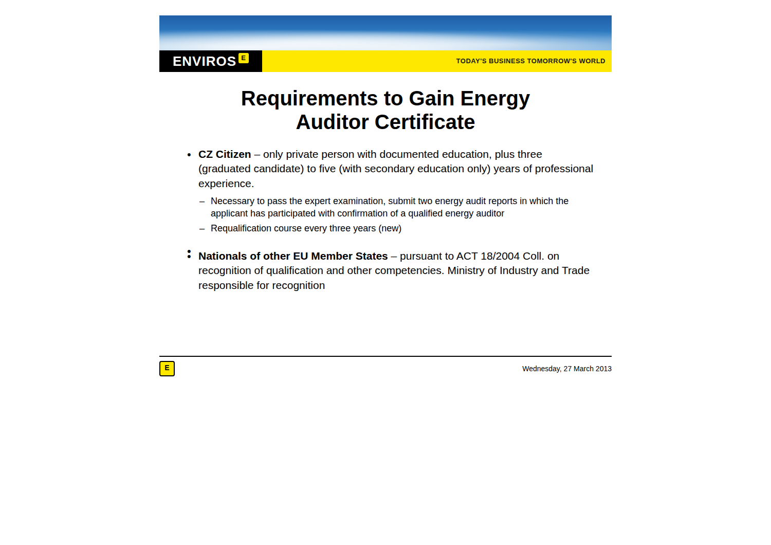ENVIROSE
TODAY'S BUSINESS TOMORROW'S WORLD
Requirements to Gain Energy
Auditor Certificate
CZ Citizen – only private person with documented education, plus three (graduated candidate) to five (with secondary education only) years of professional experience.
Necessary to pass the expert examination, submit two energy audit reports in which the applicant has participated with confirmation of a qualified energy auditor
Requalification course every three years (new)
Nationals of other EU Member States – pursuant to ACT 18/2004 Coll. on recognition of qualification and other competencies. Ministry of Industry and Trade responsible for recognition
E
Wednesday, 27 March 2013